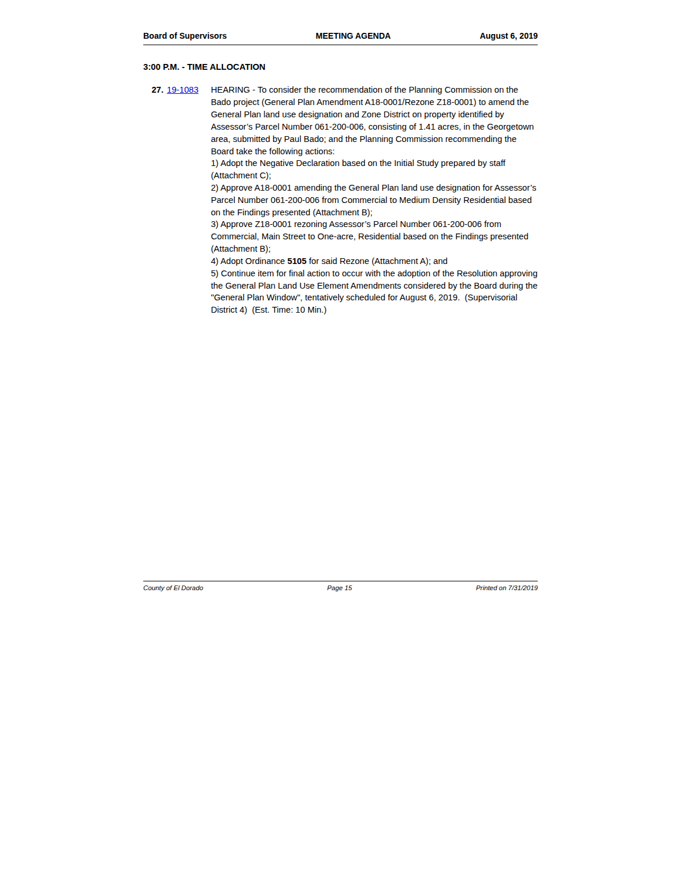Board of Supervisors
MEETING AGENDA
August 6, 2019
3:00 P.M. - TIME ALLOCATION
27.
19-1083
HEARING - To consider the recommendation of the Planning Commission on the Bado project (General Plan Amendment A18-0001/Rezone Z18-0001) to amend the General Plan land use designation and Zone District on property identified by Assessor’s Parcel Number 061-200-006, consisting of 1.41 acres, in the Georgetown area, submitted by Paul Bado; and the Planning Commission recommending the Board take the following actions:
1) Adopt the Negative Declaration based on the Initial Study prepared by staff (Attachment C);
2) Approve A18-0001 amending the General Plan land use designation for Assessor’s Parcel Number 061-200-006 from Commercial to Medium Density Residential based on the Findings presented (Attachment B);
3) Approve Z18-0001 rezoning Assessor’s Parcel Number 061-200-006 from Commercial, Main Street to One-acre, Residential based on the Findings presented (Attachment B);
4) Adopt Ordinance 5105 for said Rezone (Attachment A); and
5) Continue item for final action to occur with the adoption of the Resolution approving the General Plan Land Use Element Amendments considered by the Board during the "General Plan Window", tentatively scheduled for August 6, 2019. (Supervisorial District 4) (Est. Time: 10 Min.)
County of El Dorado
Page 15
Printed on 7/31/2019